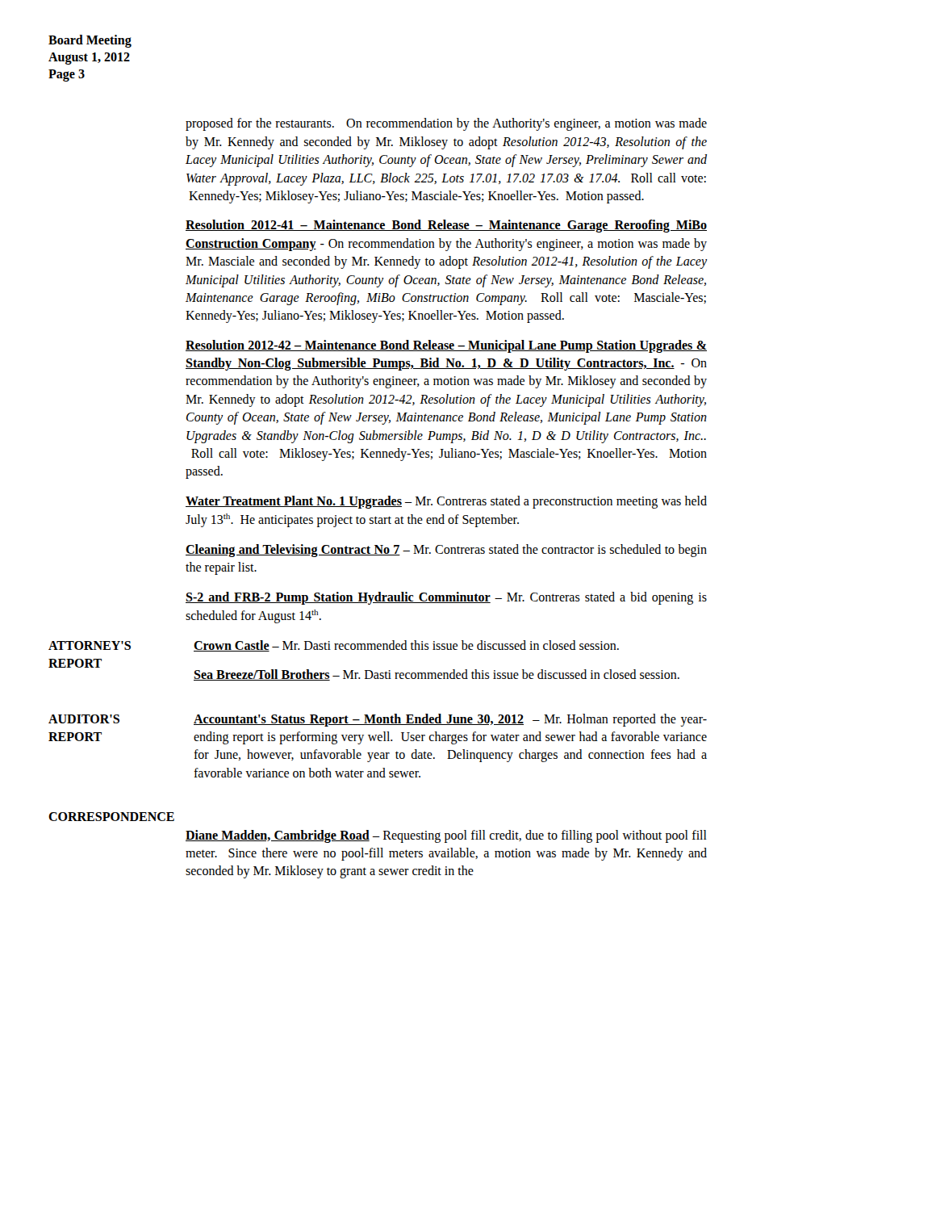Board Meeting
August 1, 2012
Page 3
proposed for the restaurants. On recommendation by the Authority's engineer, a motion was made by Mr. Kennedy and seconded by Mr. Miklosey to adopt Resolution 2012-43, Resolution of the Lacey Municipal Utilities Authority, County of Ocean, State of New Jersey, Preliminary Sewer and Water Approval, Lacey Plaza, LLC, Block 225, Lots 17.01, 17.02 17.03 & 17.04. Roll call vote: Kennedy-Yes; Miklosey-Yes; Juliano-Yes; Masciale-Yes; Knoeller-Yes. Motion passed.
Resolution 2012-41 – Maintenance Bond Release – Maintenance Garage Reroofing MiBo Construction Company - On recommendation by the Authority's engineer, a motion was made by Mr. Masciale and seconded by Mr. Kennedy to adopt Resolution 2012-41, Resolution of the Lacey Municipal Utilities Authority, County of Ocean, State of New Jersey, Maintenance Bond Release, Maintenance Garage Reroofing, MiBo Construction Company. Roll call vote: Masciale-Yes; Kennedy-Yes; Juliano-Yes; Miklosey-Yes; Knoeller-Yes. Motion passed.
Resolution 2012-42 – Maintenance Bond Release – Municipal Lane Pump Station Upgrades & Standby Non-Clog Submersible Pumps, Bid No. 1, D & D Utility Contractors, Inc. - On recommendation by the Authority's engineer, a motion was made by Mr. Miklosey and seconded by Mr. Kennedy to adopt Resolution 2012-42, Resolution of the Lacey Municipal Utilities Authority, County of Ocean, State of New Jersey, Maintenance Bond Release, Municipal Lane Pump Station Upgrades & Standby Non-Clog Submersible Pumps, Bid No. 1, D & D Utility Contractors, Inc.. Roll call vote: Miklosey-Yes; Kennedy-Yes; Juliano-Yes; Masciale-Yes; Knoeller-Yes. Motion passed.
Water Treatment Plant No. 1 Upgrades – Mr. Contreras stated a preconstruction meeting was held July 13th. He anticipates project to start at the end of September.
Cleaning and Televising Contract No 7 – Mr. Contreras stated the contractor is scheduled to begin the repair list.
S-2 and FRB-2 Pump Station Hydraulic Comminutor – Mr. Contreras stated a bid opening is scheduled for August 14th.
ATTORNEY'S
REPORT
Crown Castle – Mr. Dasti recommended this issue be discussed in closed session.
Sea Breeze/Toll Brothers – Mr. Dasti recommended this issue be discussed in closed session.
AUDITOR'S
REPORT
Accountant's Status Report – Month Ended June 30, 2012 – Mr. Holman reported the year-ending report is performing very well. User charges for water and sewer had a favorable variance for June, however, unfavorable year to date. Delinquency charges and connection fees had a favorable variance on both water and sewer.
CORRESPONDENCE
Diane Madden, Cambridge Road – Requesting pool fill credit, due to filling pool without pool fill meter. Since there were no pool-fill meters available, a motion was made by Mr. Kennedy and seconded by Mr. Miklosey to grant a sewer credit in the